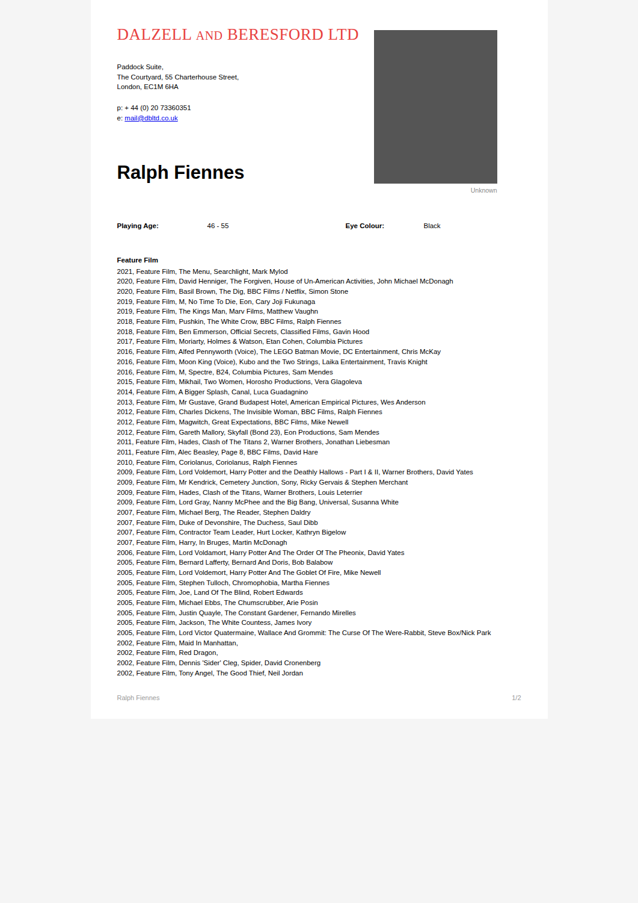DALZELL AND BERESFORD LTD
Unknown
Paddock Suite,
The Courtyard, 55 Charterhouse Street,
London, EC1M 6HA
p: + 44 (0) 20 73360351
e: mail@dbltd.co.uk
Ralph Fiennes
| Playing Age: | 46 - 55 | Eye Colour: | Black |
Feature Film
2021, Feature Film, The Menu, Searchlight, Mark Mylod
2020, Feature Film, David Henniger, The Forgiven, House of Un-American Activities, John Michael McDonagh
2020, Feature Film, Basil Brown, The Dig, BBC Films / Netflix, Simon Stone
2019, Feature Film, M, No Time To Die, Eon, Cary Joji Fukunaga
2019, Feature Film, The Kings Man, Marv Films, Matthew Vaughn
2018, Feature Film, Pushkin, The White Crow, BBC Films, Ralph Fiennes
2018, Feature Film, Ben Emmerson, Official Secrets, Classified Films, Gavin Hood
2017, Feature Film, Moriarty, Holmes & Watson, Etan Cohen, Columbia Pictures
2016, Feature Film, Alfed Pennyworth (Voice), The LEGO Batman Movie, DC Entertainment, Chris McKay
2016, Feature Film, Moon King (Voice), Kubo and the Two Strings, Laika Entertainment, Travis Knight
2016, Feature Film, M, Spectre, B24, Columbia Pictures, Sam Mendes
2015, Feature Film, Mikhail, Two Women, Horosho Productions, Vera Glagoleva
2014, Feature Film, A Bigger Splash, Canal, Luca Guadagnino
2013, Feature Film, Mr Gustave, Grand Budapest Hotel, American Empirical Pictures, Wes Anderson
2012, Feature Film, Charles Dickens, The Invisible Woman, BBC Films, Ralph Fiennes
2012, Feature Film, Magwitch, Great Expectations, BBC Films, Mike Newell
2012, Feature Film, Gareth Mallory, Skyfall (Bond 23), Eon Productions, Sam Mendes
2011, Feature Film, Hades, Clash of The Titans 2, Warner Brothers, Jonathan Liebesman
2011, Feature Film, Alec Beasley, Page 8, BBC Films, David Hare
2010, Feature Film, Coriolanus, Coriolanus, Ralph Fiennes
2009, Feature Film, Lord Voldemort, Harry Potter and the Deathly Hallows - Part I & II, Warner Brothers, David Yates
2009, Feature Film, Mr Kendrick, Cemetery Junction, Sony, Ricky Gervais & Stephen Merchant
2009, Feature Film, Hades, Clash of the Titans, Warner Brothers, Louis Leterrier
2009, Feature Film, Lord Gray, Nanny McPhee and the Big Bang, Universal, Susanna White
2007, Feature Film, Michael Berg, The Reader, Stephen Daldry
2007, Feature Film, Duke of Devonshire, The Duchess, Saul Dibb
2007, Feature Film, Contractor Team Leader, Hurt Locker, Kathryn Bigelow
2007, Feature Film, Harry, In Bruges, Martin McDonagh
2006, Feature Film, Lord Voldamort, Harry Potter And The Order Of The Pheonix, David Yates
2005, Feature Film, Bernard Lafferty, Bernard And Doris, Bob Balabow
2005, Feature Film, Lord Voldemort, Harry Potter And The Goblet Of Fire, Mike Newell
2005, Feature Film, Stephen Tulloch, Chromophobia, Martha Fiennes
2005, Feature Film, Joe, Land Of The Blind, Robert Edwards
2005, Feature Film, Michael Ebbs, The Chumscrubber, Arie Posin
2005, Feature Film, Justin Quayle, The Constant Gardener, Fernando Mirelles
2005, Feature Film, Jackson, The White Countess, James Ivory
2005, Feature Film, Lord Victor Quatermaine, Wallace And Grommit: The Curse Of The Were-Rabbit, Steve Box/Nick Park
2002, Feature Film, Maid In Manhattan,
2002, Feature Film, Red Dragon,
2002, Feature Film, Dennis 'Sider' Cleg, Spider, David Cronenberg
2002, Feature Film, Tony Angel, The Good Thief, Neil Jordan
Ralph Fiennes 1/2